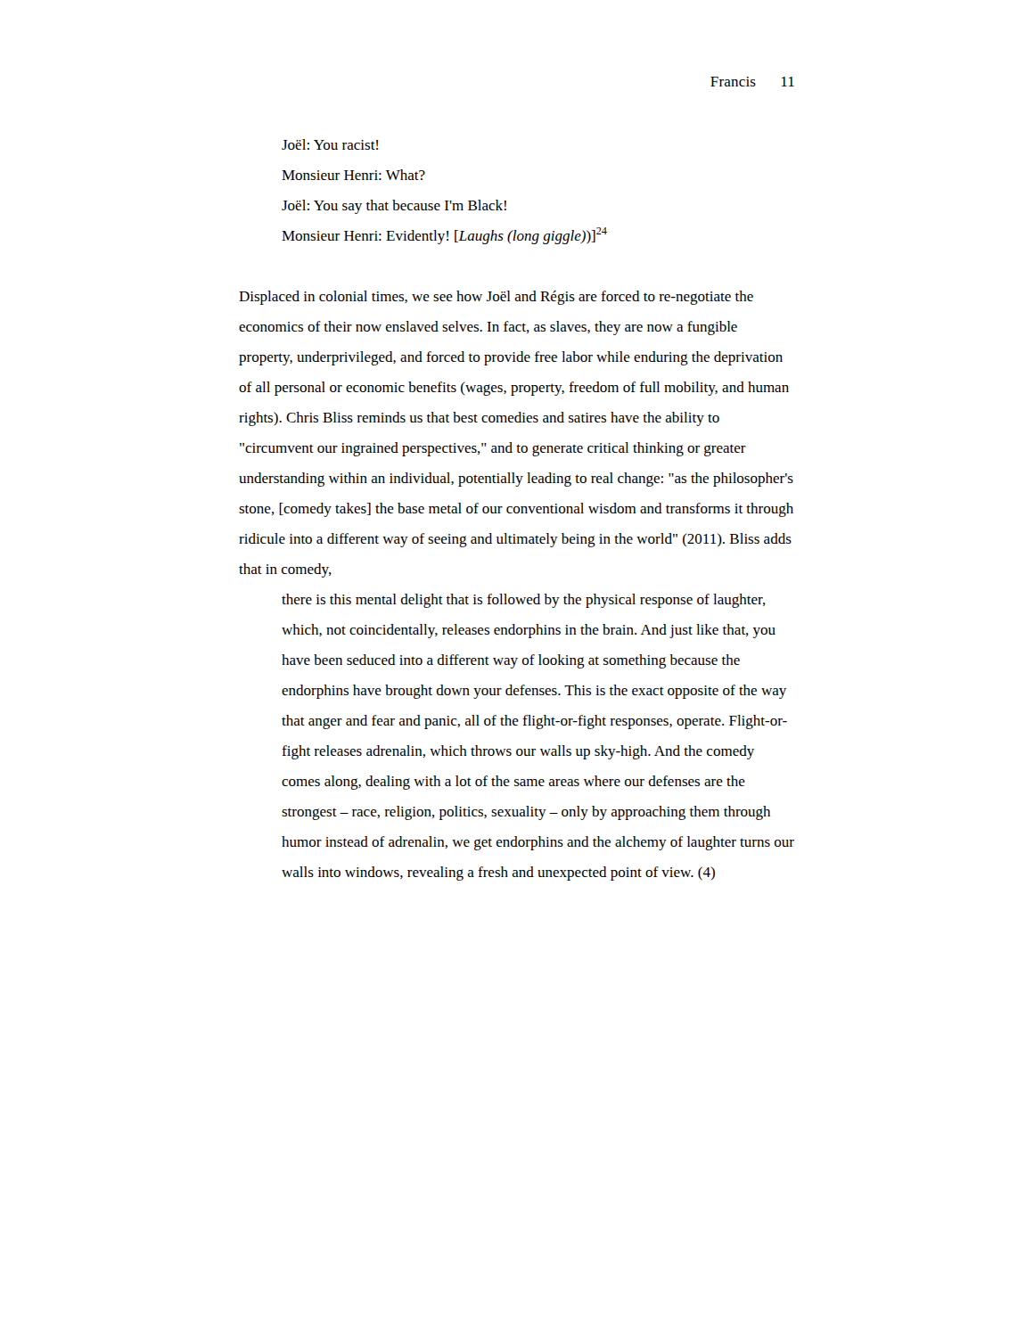Francis11
Joël: You racist!
Monsieur Henri: What?
Joël: You say that because I'm Black!
Monsieur Henri: Evidently! [Laughs (long giggle))]24
Displaced in colonial times, we see how Joël and Régis are forced to re-negotiate the economics of their now enslaved selves. In fact, as slaves, they are now a fungible property, underprivileged, and forced to provide free labor while enduring the deprivation of all personal or economic benefits (wages, property, freedom of full mobility, and human rights). Chris Bliss reminds us that best comedies and satires have the ability to "circumvent our ingrained perspectives," and to generate critical thinking or greater understanding within an individual, potentially leading to real change: "as the philosopher's stone, [comedy takes] the base metal of our conventional wisdom and transforms it through ridicule into a different way of seeing and ultimately being in the world" (2011). Bliss adds that in comedy,
there is this mental delight that is followed by the physical response of laughter, which, not coincidentally, releases endorphins in the brain. And just like that, you have been seduced into a different way of looking at something because the endorphins have brought down your defenses. This is the exact opposite of the way that anger and fear and panic, all of the flight-or-fight responses, operate. Flight-or-fight releases adrenalin, which throws our walls up sky-high. And the comedy comes along, dealing with a lot of the same areas where our defenses are the strongest – race, religion, politics, sexuality – only by approaching them through humor instead of adrenalin, we get endorphins and the alchemy of laughter turns our walls into windows, revealing a fresh and unexpected point of view. (4)